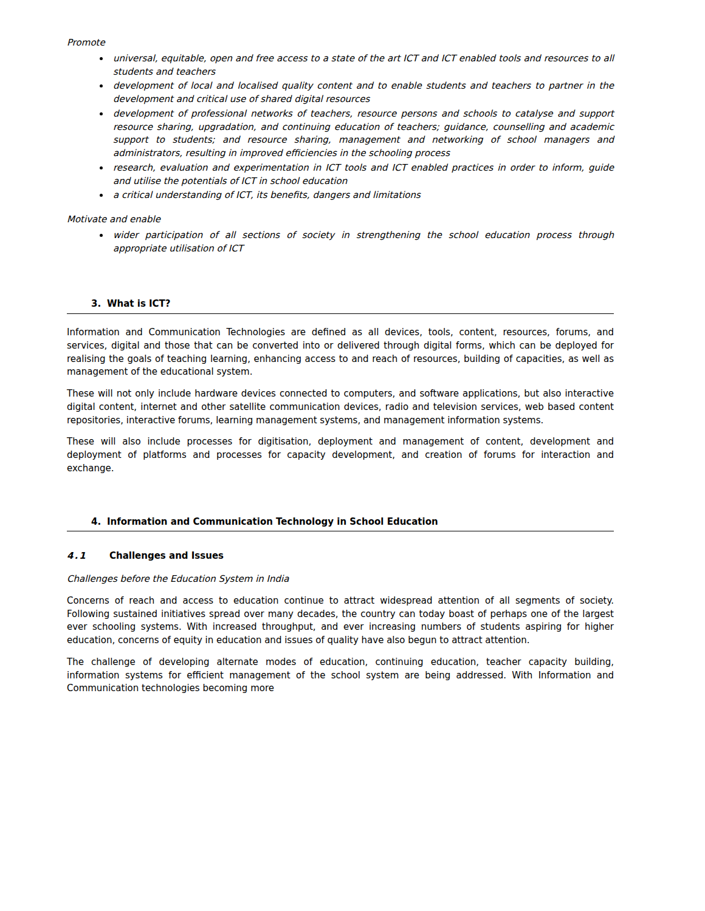Promote
universal, equitable, open and free access to a state of the art ICT and ICT enabled tools and resources to all students and teachers
development of local and localised quality content and to enable students and teachers to partner in the development and critical use of shared digital resources
development of professional networks of teachers, resource persons and schools to catalyse and support resource sharing, upgradation, and continuing education of teachers; guidance, counselling and academic support to students; and resource sharing, management and networking of school managers and administrators, resulting in improved efficiencies in the schooling process
research, evaluation and experimentation in ICT tools and ICT enabled practices in order to inform, guide and utilise the potentials of ICT in school education
a critical understanding of ICT, its benefits, dangers and limitations
Motivate and enable
wider participation of all sections of society in strengthening the school education process through appropriate utilisation of ICT
3. What is ICT?
Information and Communication Technologies are defined as all devices, tools, content, resources, forums, and services, digital and those that can be converted into or delivered through digital forms, which can be deployed for realising the goals of teaching learning, enhancing access to and reach of resources, building of capacities, as well as management of the educational system.
These will not only include hardware devices connected to computers, and software applications, but also interactive digital content, internet and other satellite communication devices, radio and television services, web based content repositories, interactive forums, learning management systems, and management information systems.
These will also include processes for digitisation, deployment and management of content, development and deployment of platforms and processes for capacity development, and creation of forums for interaction and exchange.
4. Information and Communication Technology in School Education
4.1 Challenges and Issues
Challenges before the Education System in India
Concerns of reach and access to education continue to attract widespread attention of all segments of society. Following sustained initiatives spread over many decades, the country can today boast of perhaps one of the largest ever schooling systems. With increased throughput, and ever increasing numbers of students aspiring for higher education, concerns of equity in education and issues of quality have also begun to attract attention.
The challenge of developing alternate modes of education, continuing education, teacher capacity building, information systems for efficient management of the school system are being addressed. With Information and Communication technologies becoming more